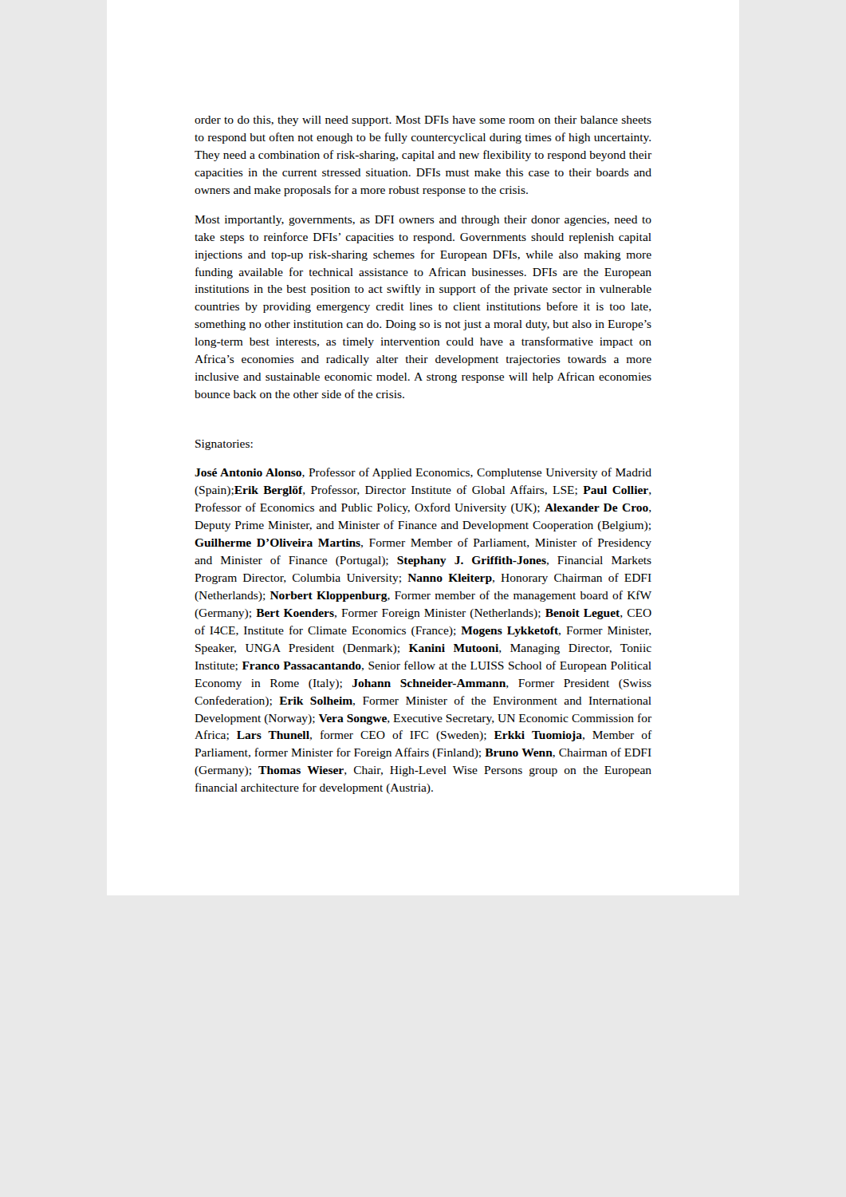order to do this, they will need support. Most DFIs have some room on their balance sheets to respond but often not enough to be fully countercyclical during times of high uncertainty. They need a combination of risk-sharing, capital and new flexibility to respond beyond their capacities in the current stressed situation. DFIs must make this case to their boards and owners and make proposals for a more robust response to the crisis.
Most importantly, governments, as DFI owners and through their donor agencies, need to take steps to reinforce DFIs’ capacities to respond. Governments should replenish capital injections and top-up risk-sharing schemes for European DFIs, while also making more funding available for technical assistance to African businesses. DFIs are the European institutions in the best position to act swiftly in support of the private sector in vulnerable countries by providing emergency credit lines to client institutions before it is too late, something no other institution can do. Doing so is not just a moral duty, but also in Europe’s long-term best interests, as timely intervention could have a transformative impact on Africa’s economies and radically alter their development trajectories towards a more inclusive and sustainable economic model. A strong response will help African economies bounce back on the other side of the crisis.
Signatories:
José Antonio Alonso, Professor of Applied Economics, Complutense University of Madrid (Spain);Erik Berglöf, Professor, Director Institute of Global Affairs, LSE; Paul Collier, Professor of Economics and Public Policy, Oxford University (UK); Alexander De Croo, Deputy Prime Minister, and Minister of Finance and Development Cooperation (Belgium); Guilherme D’Oliveira Martins, Former Member of Parliament, Minister of Presidency and Minister of Finance (Portugal); Stephany J. Griffith-Jones, Financial Markets Program Director, Columbia University; Nanno Kleiterp, Honorary Chairman of EDFI (Netherlands); Norbert Kloppenburg, Former member of the management board of KfW (Germany); Bert Koenders, Former Foreign Minister (Netherlands); Benoit Leguet, CEO of I4CE, Institute for Climate Economics (France); Mogens Lykketoft, Former Minister, Speaker, UNGA President (Denmark); Kanini Mutooni, Managing Director, Toniic Institute; Franco Passacantando, Senior fellow at the LUISS School of European Political Economy in Rome (Italy); Johann Schneider-Ammann, Former President (Swiss Confederation); Erik Solheim, Former Minister of the Environment and International Development (Norway); Vera Songwe, Executive Secretary, UN Economic Commission for Africa; Lars Thunell, former CEO of IFC (Sweden); Erkki Tuomioja, Member of Parliament, former Minister for Foreign Affairs (Finland); Bruno Wenn, Chairman of EDFI (Germany); Thomas Wieser, Chair, High-Level Wise Persons group on the European financial architecture for development (Austria).